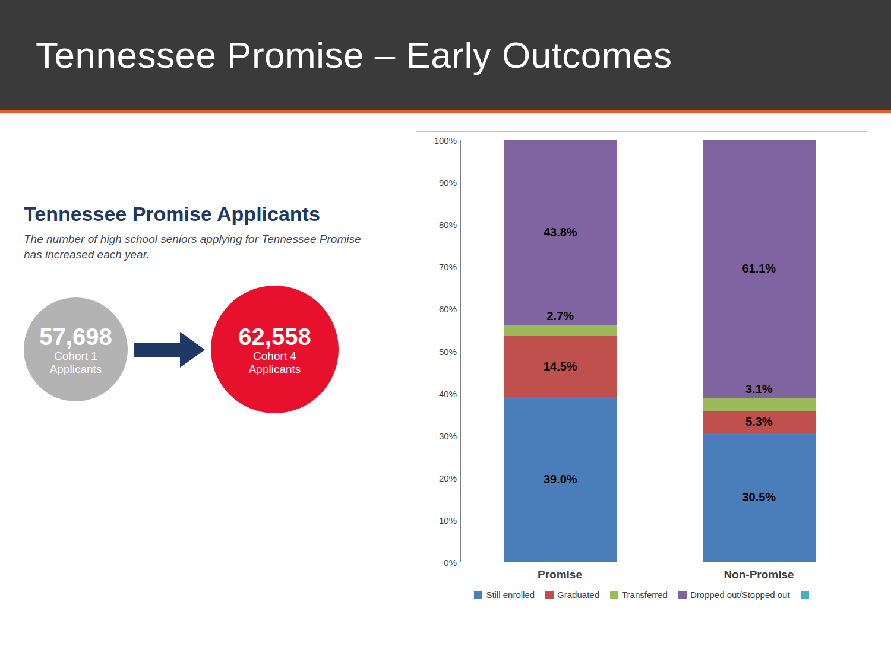Tennessee Promise – Early Outcomes
Tennessee Promise Applicants
The number of high school seniors applying for Tennessee Promise has increased each year.
57,698 Cohort 1
Applicants
62,558 Cohort 4
Applicants
100% 90% 80% 70% 60% 50% 40% 30% 20% 10% 0%
43.8%
2.7%
14.5%
39.0%
61.1%
3.1%
5.3%
30.5%
Promise
Non-Promise
Still enrolled Graduated Transferred Dropped out/Stopped out